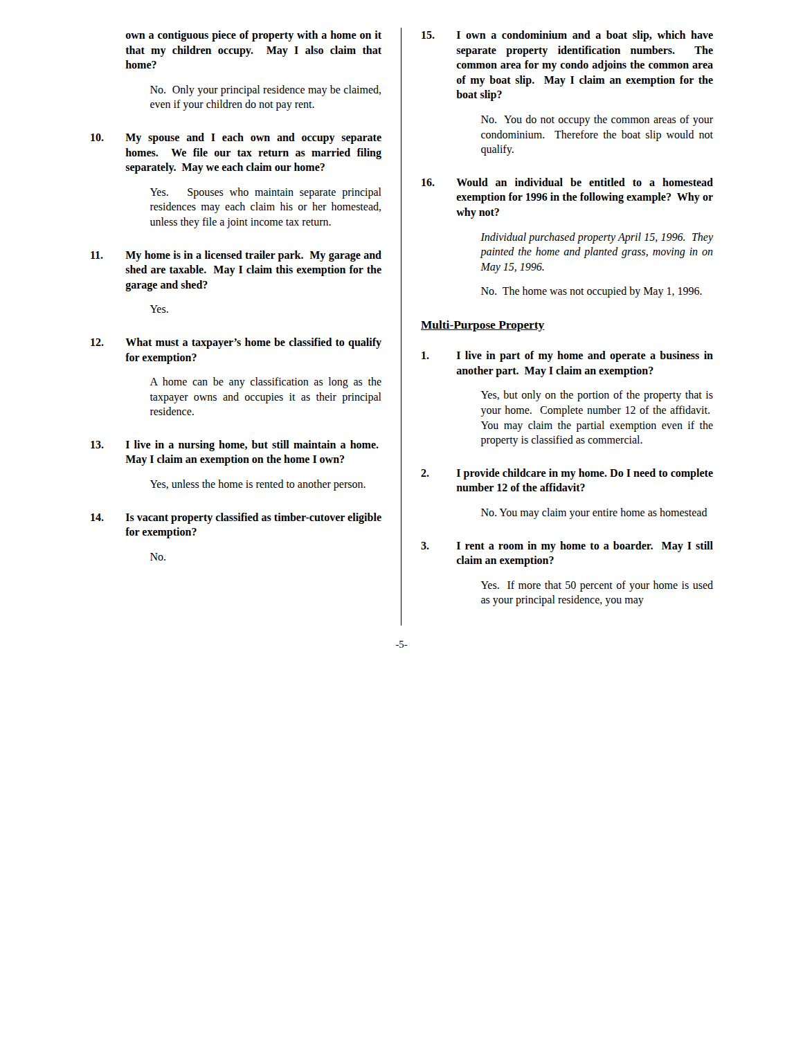own a contiguous piece of property with a home on it that my children occupy. May I also claim that home?
No. Only your principal residence may be claimed, even if your children do not pay rent.
10.
My spouse and I each own and occupy separate homes. We file our tax return as married filing separately. May we each claim our home?
Yes. Spouses who maintain separate principal residences may each claim his or her homestead, unless they file a joint income tax return.
11.
My home is in a licensed trailer park. My garage and shed are taxable. May I claim this exemption for the garage and shed?
Yes.
12.
What must a taxpayer’s home be classified to qualify for exemption?
A home can be any classification as long as the taxpayer owns and occupies it as their principal residence.
13.
I live in a nursing home, but still maintain a home. May I claim an exemption on the home I own?
Yes, unless the home is rented to another person.
14.
Is vacant property classified as timber-cutover eligible for exemption?
No.
15.
I own a condominium and a boat slip, which have separate property identification numbers. The common area for my condo adjoins the common area of my boat slip. May I claim an exemption for the boat slip?
No. You do not occupy the common areas of your condominium. Therefore the boat slip would not qualify.
16.
Would an individual be entitled to a homestead exemption for 1996 in the following example? Why or why not?
Individual purchased property April 15, 1996. They painted the home and planted grass, moving in on May 15, 1996.
No. The home was not occupied by May 1, 1996.
Multi-Purpose Property
1.
I live in part of my home and operate a business in another part. May I claim an exemption?
Yes, but only on the portion of the property that is your home. Complete number 12 of the affidavit. You may claim the partial exemption even if the property is classified as commercial.
2.
I provide childcare in my home. Do I need to complete number 12 of the affidavit?
No. You may claim your entire home as homestead
3.
I rent a room in my home to a boarder. May I still claim an exemption?
Yes. If more that 50 percent of your home is used as your principal residence, you may
-5-